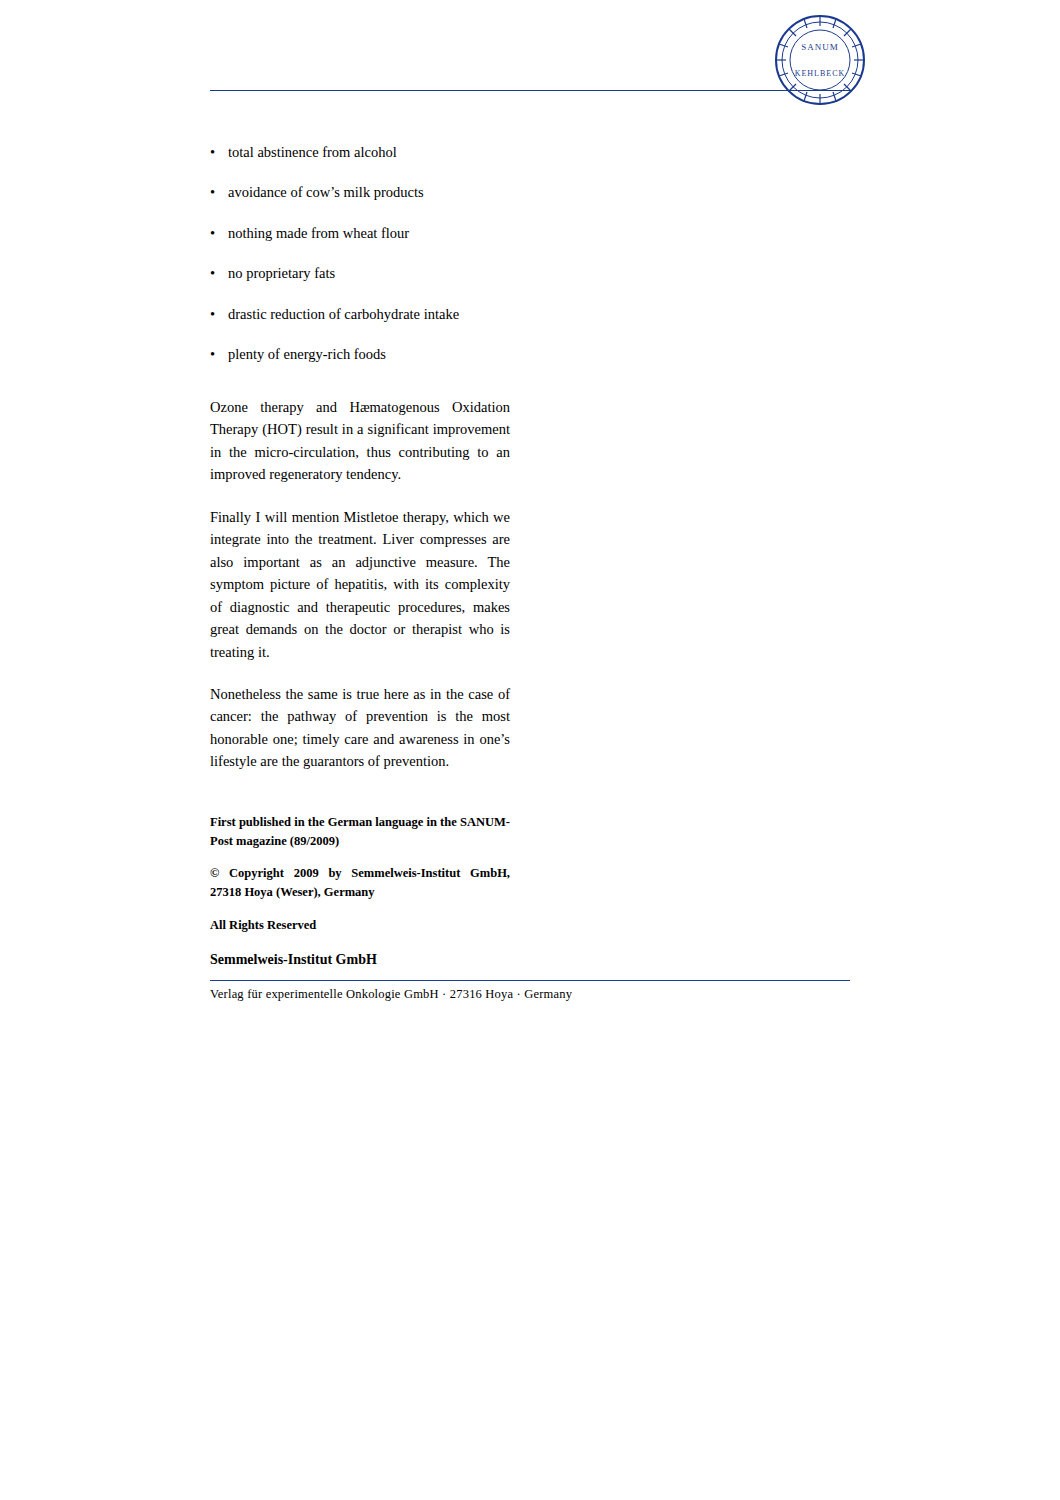SANUM KEHLBECK
total abstinence from alcohol
avoidance of cow’s milk products
nothing made from wheat flour
no proprietary fats
drastic reduction of carbohydrate intake
plenty of energy-rich foods
Ozone therapy and Hæmatogenous Oxidation Therapy (HOT) result in a significant improvement in the micro-circulation, thus contributing to an improved regeneratory tendency.
Finally I will mention Mistletoe therapy, which we integrate into the treatment. Liver compresses are also important as an adjunctive measure. The symptom picture of hepatitis, with its complexity of diagnostic and therapeutic procedures, makes great demands on the doctor or therapist who is treating it.
Nonetheless the same is true here as in the case of cancer: the pathway of prevention is the most honorable one; timely care and awareness in one’s lifestyle are the guarantors of prevention.
First published in the German language in the SANUM-Post magazine (89/2009)
© Copyright 2009 by Semmelweis-Institut GmbH, 27318 Hoya (Weser), Germany
All Rights Reserved
Semmelweis-Institut GmbH
Verlag für experimentelle Onkologie GmbH · 27316 Hoya · Germany